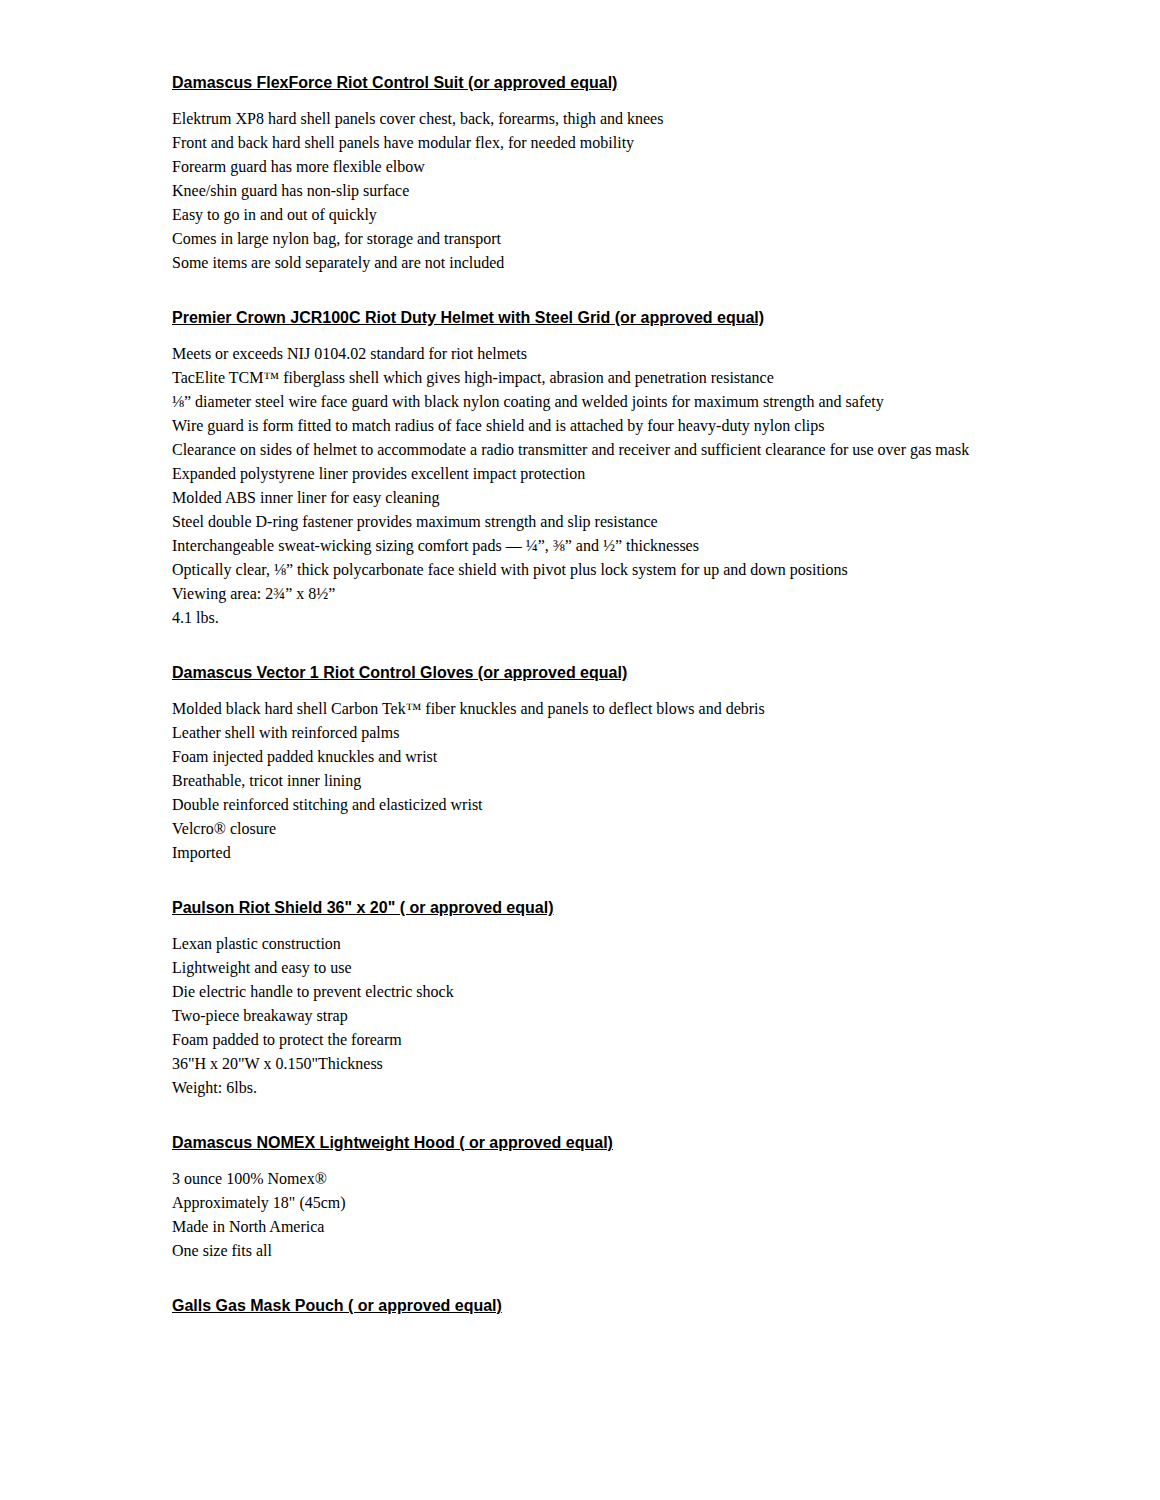Damascus FlexForce Riot Control Suit (or approved equal)
Elektrum XP8 hard shell panels cover chest, back, forearms, thigh and knees
Front and back hard shell panels have modular flex, for needed mobility
Forearm guard has more flexible elbow
Knee/shin guard has non-slip surface
Easy to go in and out of quickly
Comes in large nylon bag, for storage and transport
Some items are sold separately and are not included
Premier Crown JCR100C Riot Duty Helmet with Steel Grid (or approved equal)
Meets or exceeds NIJ 0104.02 standard for riot helmets
TacElite TCM™ fiberglass shell which gives high-impact, abrasion and penetration resistance
⅛” diameter steel wire face guard with black nylon coating and welded joints for maximum strength and safety
Wire guard is form fitted to match radius of face shield and is attached by four heavy-duty nylon clips
Clearance on sides of helmet to accommodate a radio transmitter and receiver and sufficient clearance for use over gas mask
Expanded polystyrene liner provides excellent impact protection
Molded ABS inner liner for easy cleaning
Steel double D-ring fastener provides maximum strength and slip resistance
Interchangeable sweat-wicking sizing comfort pads — ¼”, ⅜” and ½” thicknesses
Optically clear, ⅛” thick polycarbonate face shield with pivot plus lock system for up and down positions
Viewing area: 2¾” x 8½”
4.1 lbs.
Damascus Vector 1 Riot Control Gloves (or approved equal)
Molded black hard shell Carbon Tek™ fiber knuckles and panels to deflect blows and debris
Leather shell with reinforced palms
Foam injected padded knuckles and wrist
Breathable, tricot inner lining
Double reinforced stitching and elasticized wrist
Velcro® closure
Imported
Paulson Riot Shield 36" x 20" ( or approved equal)
Lexan plastic construction
Lightweight and easy to use
Die electric handle to prevent electric shock
Two-piece breakaway strap
Foam padded to protect the forearm
36"H x 20"W x 0.150"Thickness
Weight: 6lbs.
Damascus NOMEX Lightweight Hood ( or approved equal)
3 ounce 100% Nomex®
Approximately 18" (45cm)
Made in North America
One size fits all
Galls Gas Mask Pouch ( or approved equal)